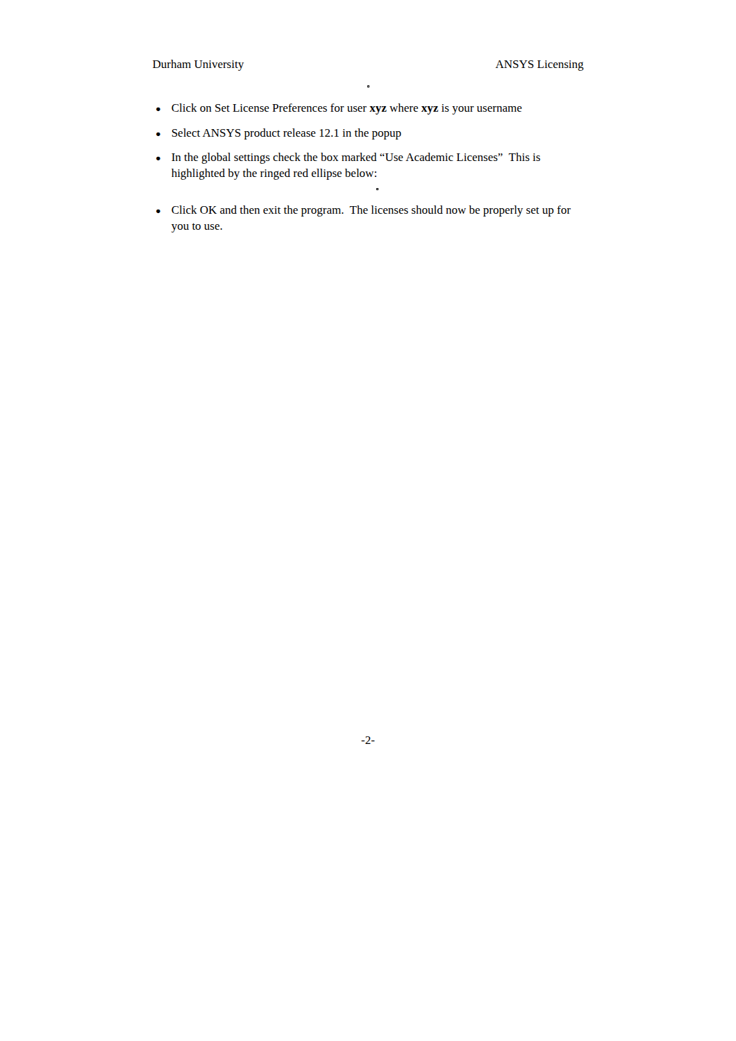Durham University ANSYS Licensing
Click on Set License Preferences for user xyz where xyz is your username
Select ANSYS product release 12.1 in the popup
In the global settings check the box marked “Use Academic Licenses” This is highlighted by the ringed red ellipse below:
Click OK and then exit the program. The licenses should now be properly set up for you to use.
-2-